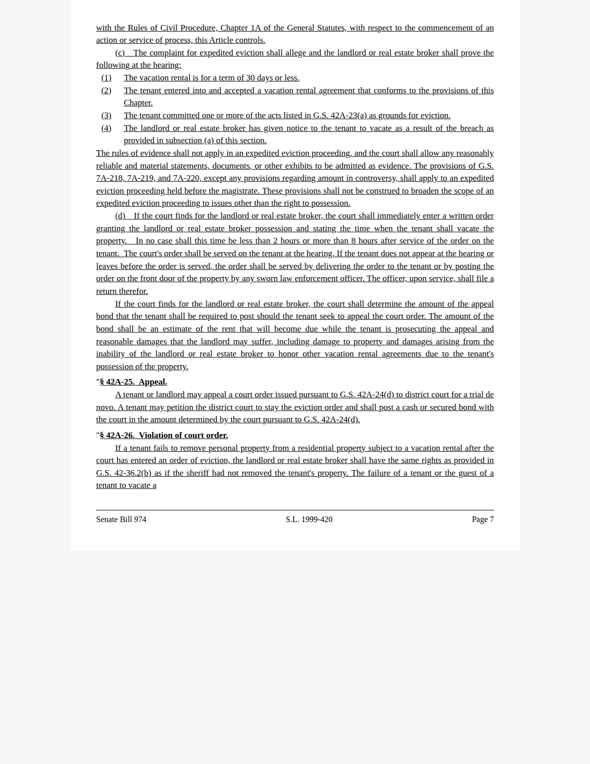with the Rules of Civil Procedure, Chapter 1A of the General Statutes, with respect to the commencement of an action or service of process, this Article controls.
(c) The complaint for expedited eviction shall allege and the landlord or real estate broker shall prove the following at the hearing:
(1) The vacation rental is for a term of 30 days or less.
(2) The tenant entered into and accepted a vacation rental agreement that conforms to the provisions of this Chapter.
(3) The tenant committed one or more of the acts listed in G.S. 42A-23(a) as grounds for eviction.
(4) The landlord or real estate broker has given notice to the tenant to vacate as a result of the breach as provided in subsection (a) of this section.
The rules of evidence shall not apply in an expedited eviction proceeding, and the court shall allow any reasonably reliable and material statements, documents, or other exhibits to be admitted as evidence. The provisions of G.S. 7A-218, 7A-219, and 7A-220, except any provisions regarding amount in controversy, shall apply to an expedited eviction proceeding held before the magistrate. These provisions shall not be construed to broaden the scope of an expedited eviction proceeding to issues other than the right to possession.
(d) If the court finds for the landlord or real estate broker, the court shall immediately enter a written order granting the landlord or real estate broker possession and stating the time when the tenant shall vacate the property. In no case shall this time be less than 2 hours or more than 8 hours after service of the order on the tenant. The court's order shall be served on the tenant at the hearing. If the tenant does not appear at the hearing or leaves before the order is served, the order shall be served by delivering the order to the tenant or by posting the order on the front door of the property by any sworn law enforcement officer. The officer, upon service, shall file a return therefor.
If the court finds for the landlord or real estate broker, the court shall determine the amount of the appeal bond that the tenant shall be required to post should the tenant seek to appeal the court order. The amount of the bond shall be an estimate of the rent that will become due while the tenant is prosecuting the appeal and reasonable damages that the landlord may suffer, including damage to property and damages arising from the inability of the landlord or real estate broker to honor other vacation rental agreements due to the tenant's possession of the property.
"§ 42A-25. Appeal.
A tenant or landlord may appeal a court order issued pursuant to G.S. 42A-24(d) to district court for a trial de novo. A tenant may petition the district court to stay the eviction order and shall post a cash or secured bond with the court in the amount determined by the court pursuant to G.S. 42A-24(d).
"§ 42A-26. Violation of court order.
If a tenant fails to remove personal property from a residential property subject to a vacation rental after the court has entered an order of eviction, the landlord or real estate broker shall have the same rights as provided in G.S. 42-36.2(b) as if the sheriff had not removed the tenant's property. The failure of a tenant or the guest of a tenant to vacate a
Senate Bill 974 S.L. 1999-420 Page 7